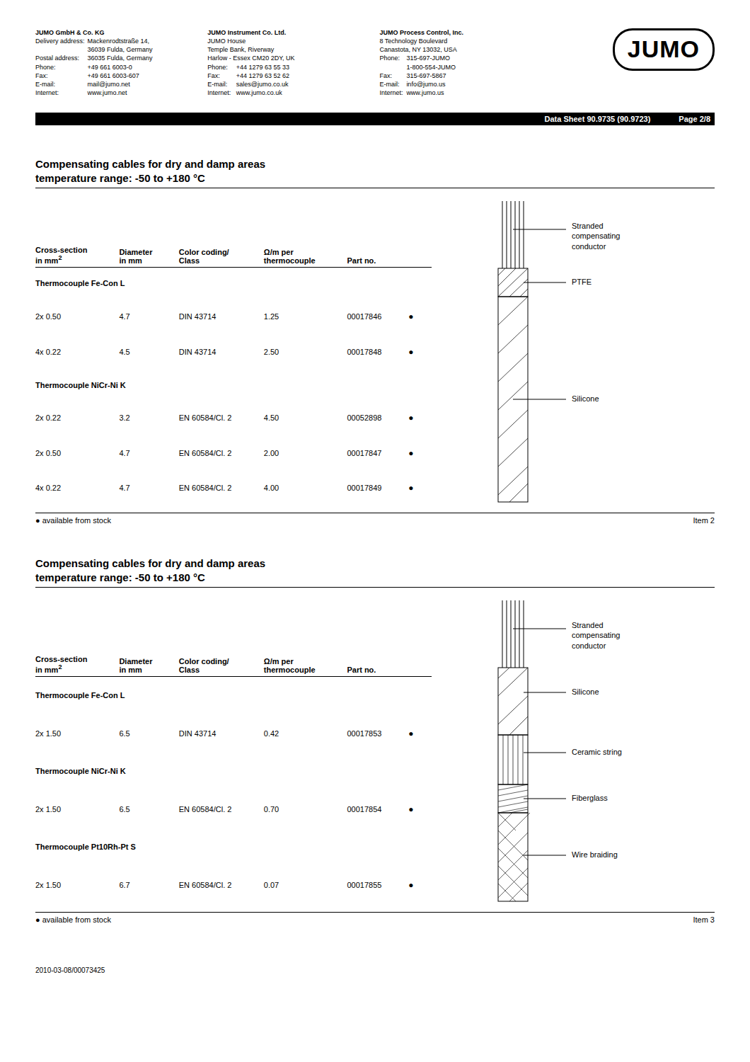JUMO GmbH & Co. KG
| Delivery address: | Mackenrodtstraße 14, |
| | 36039 Fulda, Germany |
| Postal address: | 36035 Fulda, Germany |
| Phone: | +49 661 6003-0 |
| Fax: | +49 661 6003-607 |
| E-mail: | mail@jumo.net |
| Internet: | www.jumo.net |
JUMO Instrument Co. Ltd.
| JUMO House |
| Temple Bank, Riverway |
| Harlow - Essex CM20 2DY, UK |
| Phone: | +44 1279 63 55 33 |
| Fax: | +44 1279 63 52 62 |
| E-mail: | sales@jumo.co.uk |
| Internet: | www.jumo.co.uk |
JUMO Process Control, Inc.
| 8 Technology Boulevard |
| Canastota, NY 13032, USA |
| Phone: | 315-697-JUMO |
| | 1-800-554-JUMO |
| Fax: | 315-697-5867 |
| E-mail: | info@jumo.us |
| Internet: | www.jumo.us |
JUMO
Data Sheet 90.9735 (90.9723) Page 2/8
Compensating cables for dry and damp areas
temperature range: -50 to +180 °C
| Cross-section in mm 2 | Diameter in mm | Color coding/ Class | Ω/m per thermocouple | Part no. |
| --- | --- | --- | --- | --- |
| Thermocouple Fe-Con L |
| 2x 0.50 | 4.7 | DIN 43714 | 1.25 | 00017846 | ● |
| 4x 0.22 | 4.5 | DIN 43714 | 2.50 | 00017848 | ● |
| Thermocouple NiCr-Ni K |
| 2x 0.22 | 3.2 | EN 60584/Cl. 2 | 4.50 | 00052898 | ● |
| 2x 0.50 | 4.7 | EN 60584/Cl. 2 | 2.00 | 00017847 | ● |
| 4x 0.22 | 4.7 | EN 60584/Cl. 2 | 4.00 | 00017849 | ● |
Stranded
compensating
conductor
PTFE
Silicone
● available from stock Item 2
Compensating cables for dry and damp areas
temperature range: -50 to +180 °C
| Cross-section in mm 2 | Diameter in mm | Color coding/ Class | Ω/m per thermocouple | Part no. |
| --- | --- | --- | --- | --- |
| Thermocouple Fe-Con L |
| 2x 1.50 | 6.5 | DIN 43714 | 0.42 | 00017853 | ● |
| Thermocouple NiCr-Ni K |
| 2x 1.50 | 6.5 | EN 60584/Cl. 2 | 0.70 | 00017854 | ● |
| Thermocouple Pt10Rh-Pt S |
| 2x 1.50 | 6.7 | EN 60584/Cl. 2 | 0.07 | 00017855 | ● |
Stranded
compensating
conductor
Silicone
Ceramic string
Fiberglass
Wire braiding
● available from stock Item 3
2010-03-08/00073425